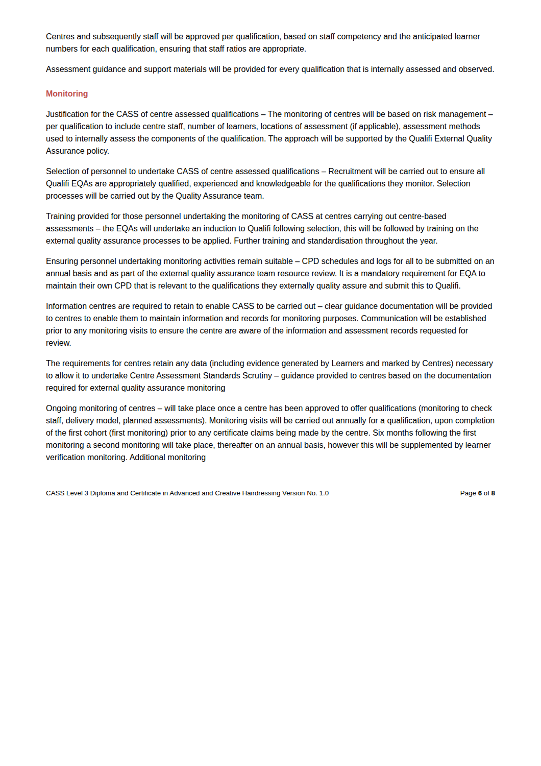Centres and subsequently staff will be approved per qualification, based on staff competency and the anticipated learner numbers for each qualification, ensuring that staff ratios are appropriate.
Assessment guidance and support materials will be provided for every qualification that is internally assessed and observed.
Monitoring
Justification for the CASS of centre assessed qualifications – The monitoring of centres will be based on risk management – per qualification to include centre staff, number of learners, locations of assessment (if applicable), assessment methods used to internally assess the components of the qualification. The approach will be supported by the Qualifi External Quality Assurance policy.
Selection of personnel to undertake CASS of centre assessed qualifications – Recruitment will be carried out to ensure all Qualifi EQAs are appropriately qualified, experienced and knowledgeable for the qualifications they monitor. Selection processes will be carried out by the Quality Assurance team.
Training provided for those personnel undertaking the monitoring of CASS at centres carrying out centre-based assessments – the EQAs will undertake an induction to Qualifi following selection, this will be followed by training on the external quality assurance processes to be applied. Further training and standardisation throughout the year.
Ensuring personnel undertaking monitoring activities remain suitable – CPD schedules and logs for all to be submitted on an annual basis and as part of the external quality assurance team resource review. It is a mandatory requirement for EQA to maintain their own CPD that is relevant to the qualifications they externally quality assure and submit this to Qualifi.
Information centres are required to retain to enable CASS to be carried out – clear guidance documentation will be provided to centres to enable them to maintain information and records for monitoring purposes. Communication will be established prior to any monitoring visits to ensure the centre are aware of the information and assessment records requested for review.
The requirements for centres retain any data (including evidence generated by Learners and marked by Centres) necessary to allow it to undertake Centre Assessment Standards Scrutiny – guidance provided to centres based on the documentation required for external quality assurance monitoring
Ongoing monitoring of centres – will take place once a centre has been approved to offer qualifications (monitoring to check staff, delivery model, planned assessments). Monitoring visits will be carried out annually for a qualification, upon completion of the first cohort (first monitoring) prior to any certificate claims being made by the centre. Six months following the first monitoring a second monitoring will take place, thereafter on an annual basis, however this will be supplemented by learner verification monitoring. Additional monitoring
CASS Level 3 Diploma and Certificate in Advanced and Creative Hairdressing Version No. 1.0 Page 6 of 8